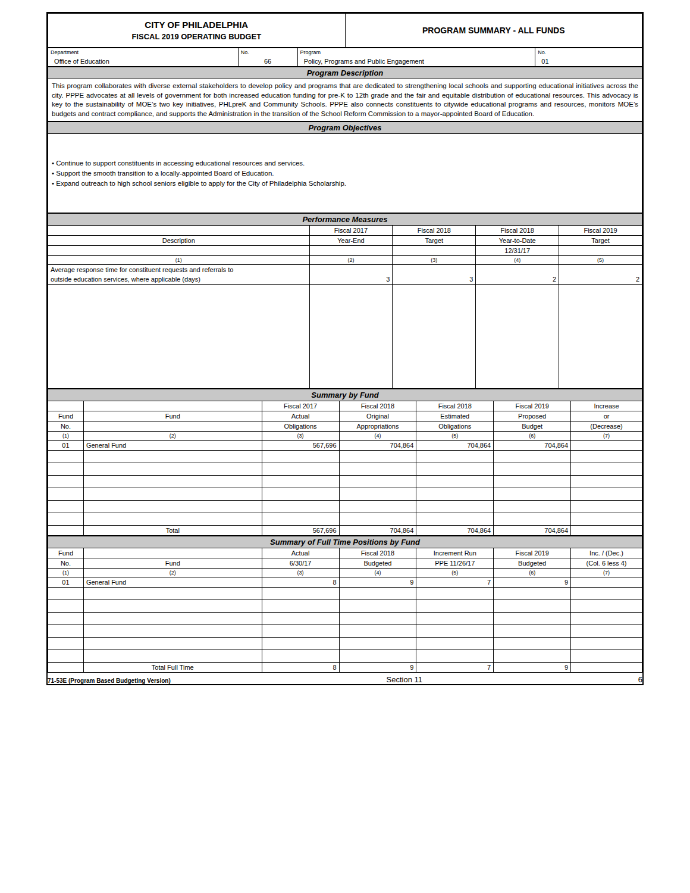| CITY OF PHILADELPHIA FISCAL 2019 OPERATING BUDGET | PROGRAM SUMMARY - ALL FUNDS |
| Department | No. | Program | No. |
| Office of Education | 66 | Policy, Programs and Public Engagement | 01 |
| Program Description |
| This program collaborates with diverse external stakeholders to develop policy and programs that are dedicated to strengthening local schools and supporting educational initiatives across the city. PPPE advocates at all levels of government for both increased education funding for pre-K to 12th grade and the fair and equitable distribution of educational resources. This advocacy is key to the sustainability of MOE’s two key initiatives, PHLpreK and Community Schools. PPPE also connects constituents to citywide educational programs and resources, monitors MOE’s budgets and contract compliance, and supports the Administration in the transition of the School Reform Commission to a mayor-appointed Board of Education. |
| Program Objectives |
| • Continue to support constituents in accessing educational resources and services. • Support the smooth transition to a locally-appointed Board of Education. • Expand outreach to high school seniors eligible to apply for the City of Philadelphia Scholarship. |
| Performance Measures |
| | Fiscal 2017 | Fiscal 2018 | Fiscal 2018 | Fiscal 2019 |
| Description | Year-End | Target | Year-to-Date | Target |
| | | | 12/31/17 | |
| (1) | (2) | (3) | (4) | (5) |
| Average response time for constituent requests and referrals to | | | | |
| outside education services, where applicable (days) | 3 | 3 | 2 | 2 |
| Summary by Fund |
| | | Fiscal 2017 | Fiscal 2018 | Fiscal 2018 | Fiscal 2019 | Increase |
| Fund | Fund | Actual | Original | Estimated | Proposed | or |
| No. | | Obligations | Appropriations | Obligations | Budget | (Decrease) |
| (1) | (2) | (3) | (4) | (5) | (6) | (7) |
| 01 | General Fund | 567,696 | 704,864 | 704,864 | 704,864 | |
| | Total | 567,696 | 704,864 | 704,864 | 704,864 | |
| Summary of Full Time Positions by Fund |
| Fund | | Actual | Fiscal 2018 | Increment Run | Fiscal 2019 | Inc. / (Dec.) |
| No. | Fund | 6/30/17 | Budgeted | PPE 11/26/17 | Budgeted | (Col. 6 less 4) |
| (1) | (2) | (3) | (4) | (5) | (6) | (7) |
| 01 | General Fund | 8 | 9 | 7 | 9 | |
| | Total Full Time | 8 | 9 | 7 | 9 | |
71-53E (Program Based Budgeting Version)
Section 11
6